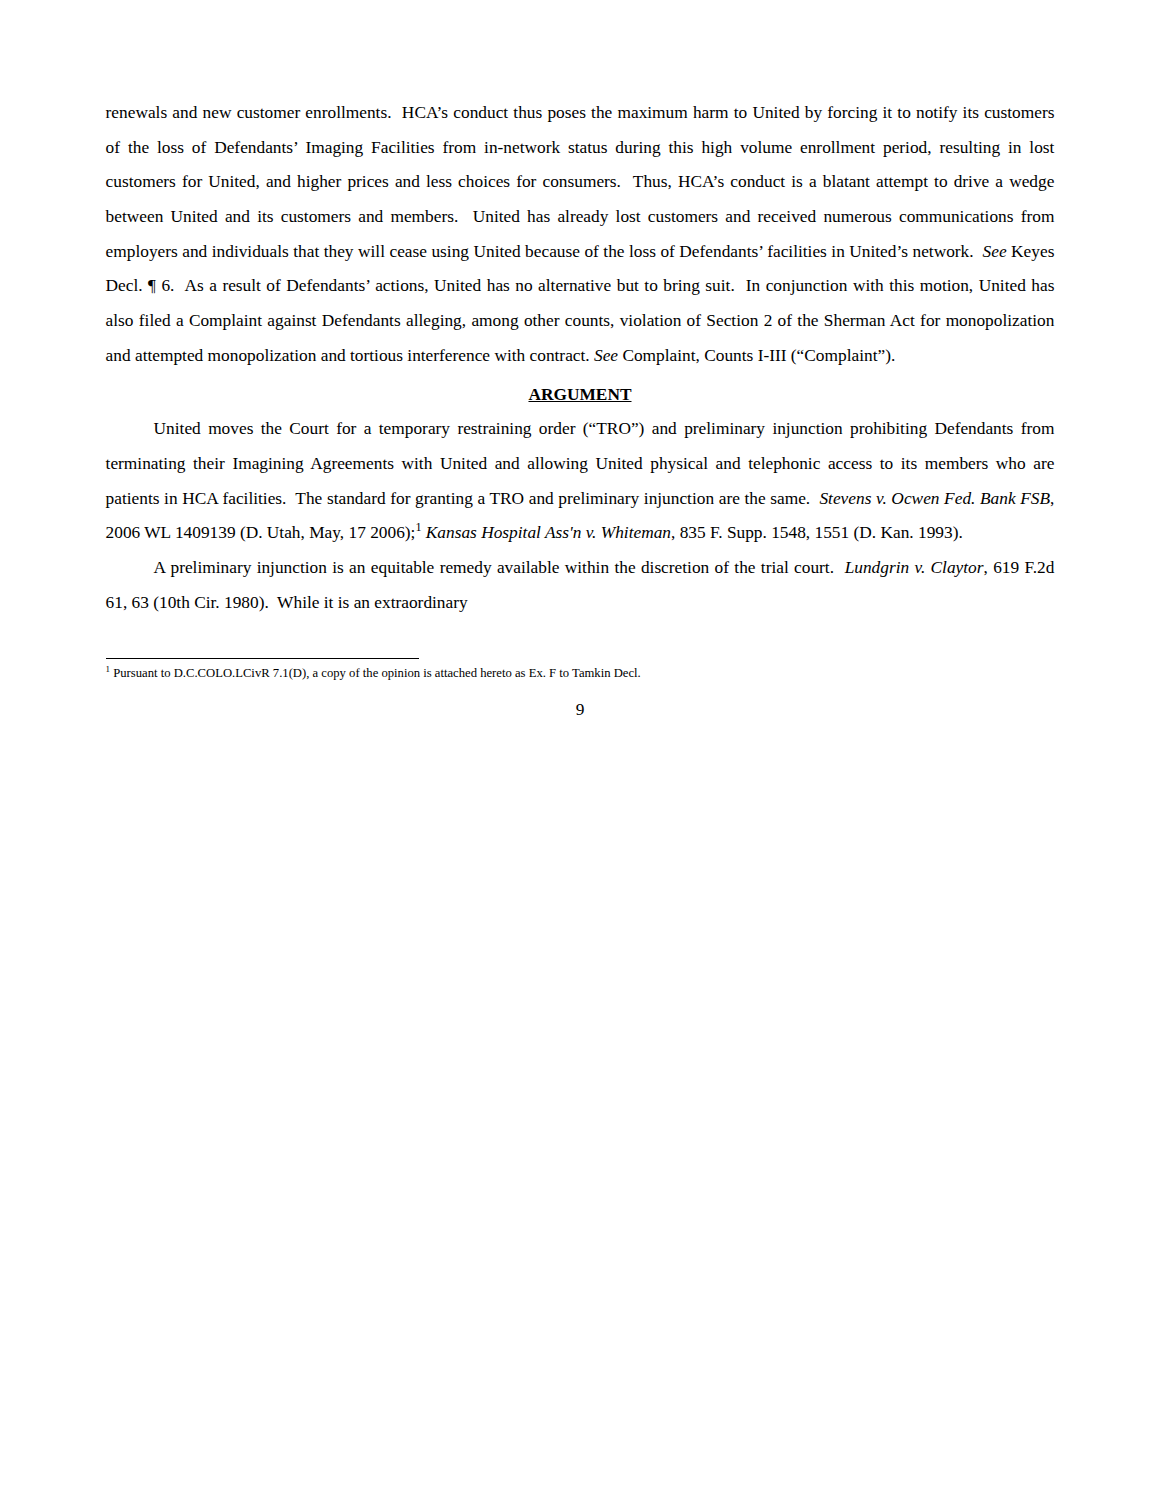renewals and new customer enrollments. HCA’s conduct thus poses the maximum harm to United by forcing it to notify its customers of the loss of Defendants’ Imaging Facilities from in-network status during this high volume enrollment period, resulting in lost customers for United, and higher prices and less choices for consumers. Thus, HCA’s conduct is a blatant attempt to drive a wedge between United and its customers and members. United has already lost customers and received numerous communications from employers and individuals that they will cease using United because of the loss of Defendants’ facilities in United’s network. See Keyes Decl. ¶ 6. As a result of Defendants’ actions, United has no alternative but to bring suit. In conjunction with this motion, United has also filed a Complaint against Defendants alleging, among other counts, violation of Section 2 of the Sherman Act for monopolization and attempted monopolization and tortious interference with contract. See Complaint, Counts I-III (“Complaint”).
ARGUMENT
United moves the Court for a temporary restraining order (“TRO”) and preliminary injunction prohibiting Defendants from terminating their Imagining Agreements with United and allowing United physical and telephonic access to its members who are patients in HCA facilities. The standard for granting a TRO and preliminary injunction are the same. Stevens v. Ocwen Fed. Bank FSB, 2006 WL 1409139 (D. Utah, May, 17 2006);1 Kansas Hospital Ass'n v. Whiteman, 835 F. Supp. 1548, 1551 (D. Kan. 1993).
A preliminary injunction is an equitable remedy available within the discretion of the trial court. Lundgrin v. Claytor, 619 F.2d 61, 63 (10th Cir. 1980). While it is an extraordinary
1 Pursuant to D.C.COLO.LCivR 7.1(D), a copy of the opinion is attached hereto as Ex. F to Tamkin Decl.
9